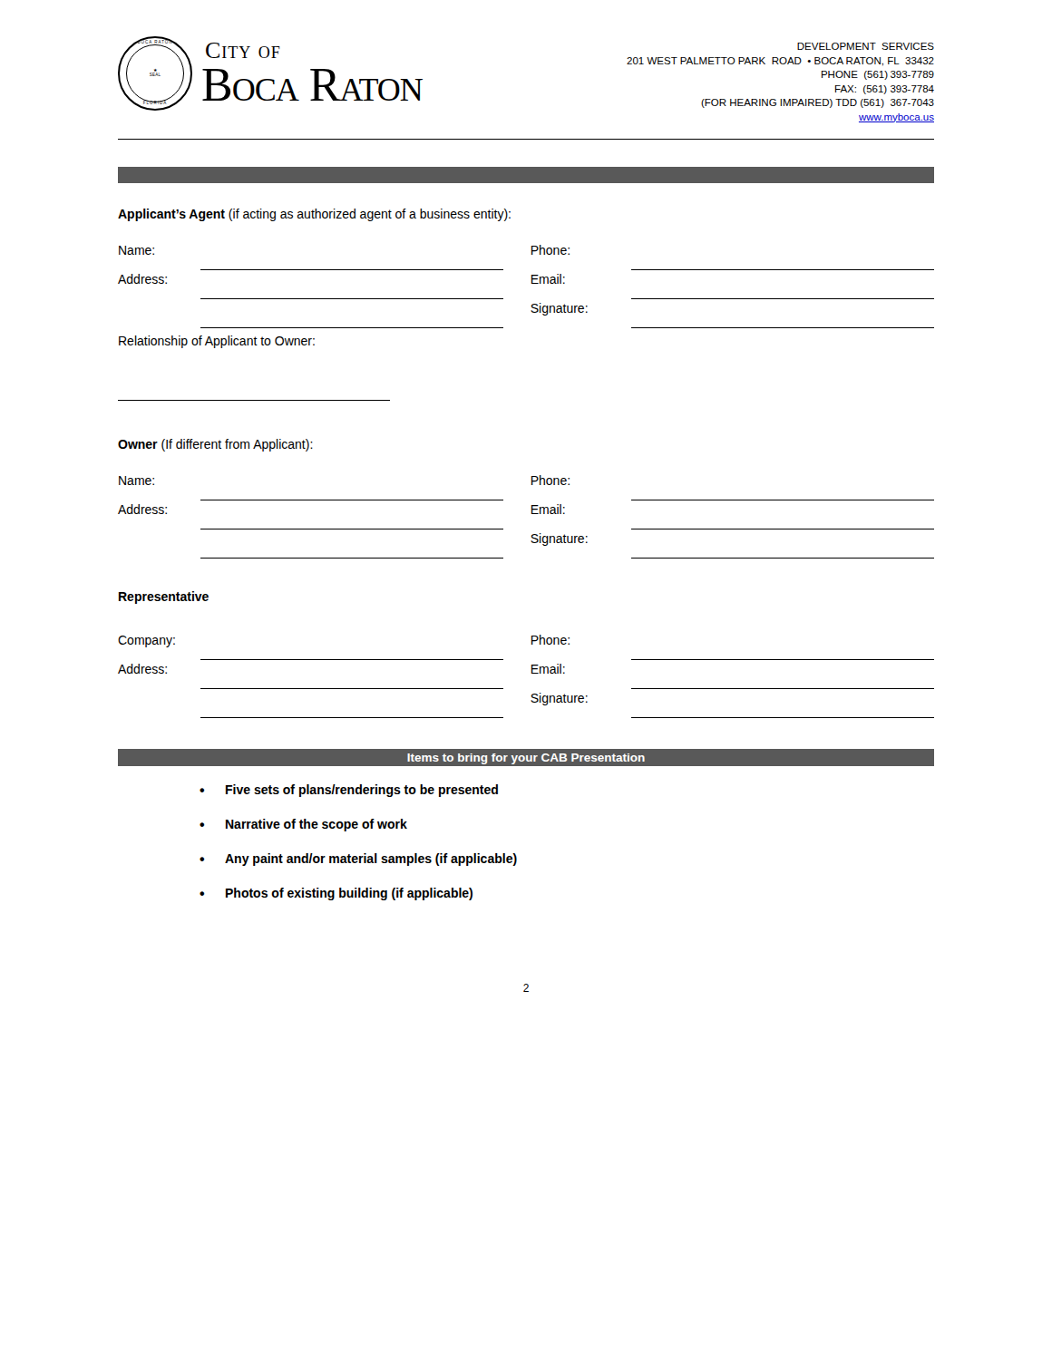BOCA RATON
★ SEAL
FLORIDA
City of
Boca Raton
DEVELOPMENT SERVICES
201 WEST PALMETTO PARK ROAD • BOCA RATON, FL 33432
PHONE (561) 393-7789
FAX: (561) 393-7784
(FOR HEARING IMPAIRED) TDD (561) 367-7043
www.myboca.us
Applicant’s Agent (if acting as authorized agent of a business entity):
| Name: | | Phone: | |
| Address: | | Email: | |
| | | Signature: | |
Relationship of Applicant to Owner:
Owner (If different from Applicant):
| Name: | | Phone: | |
| Address: | | Email: | |
| | | Signature: | |
Representative
| Company: | | Phone: | |
| Address: | | Email: | |
| | | Signature: | |
Items to bring for your CAB Presentation
Five sets of plans/renderings to be presented
Narrative of the scope of work
Any paint and/or material samples (if applicable)
Photos of existing building (if applicable)
2